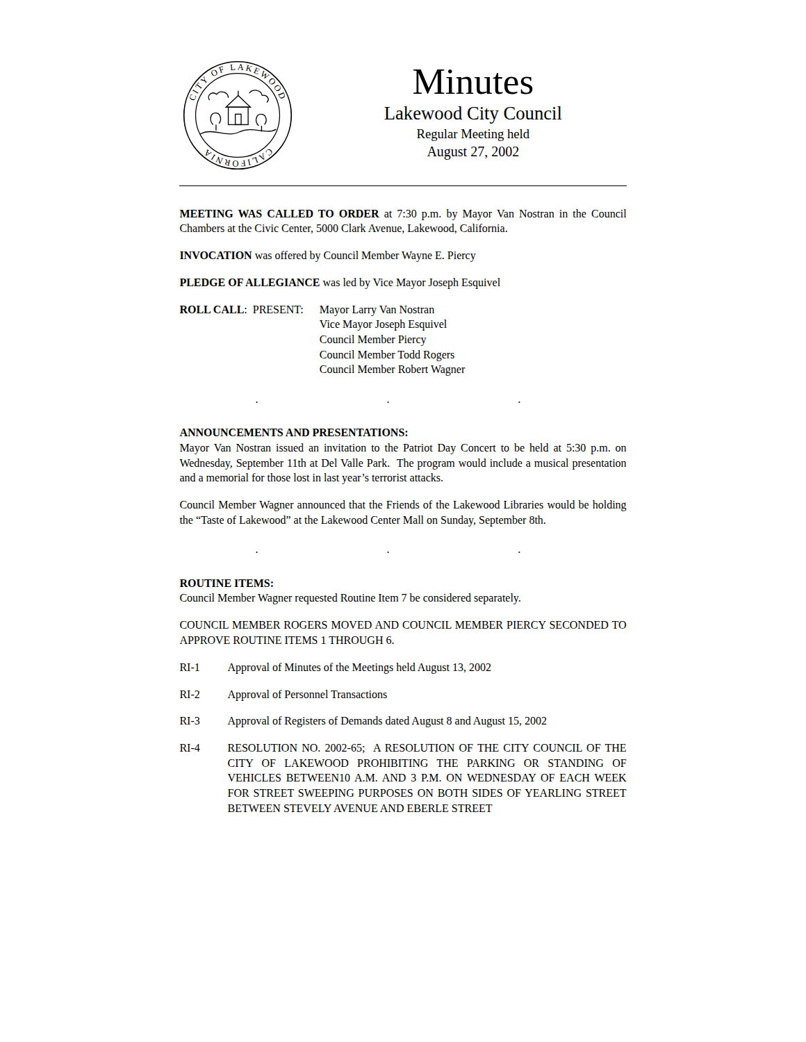CITY OF LAKEWOOD CALIFORNIA
Minutes
Lakewood City Council
Regular Meeting held
August 27, 2002
MEETING WAS CALLED TO ORDER at 7:30 p.m. by Mayor Van Nostran in the Council Chambers at the Civic Center, 5000 Clark Avenue, Lakewood, California.
INVOCATION was offered by Council Member Wayne E. Piercy
PLEDGE OF ALLEGIANCE was led by Vice Mayor Joseph Esquivel
| ROLL CALL : PRESENT: | Mayor Larry Van Nostran Vice Mayor Joseph Esquivel Council Member Piercy Council Member Todd Rogers Council Member Robert Wagner |
. . .
ANNOUNCEMENTS AND PRESENTATIONS:
Mayor Van Nostran issued an invitation to the Patriot Day Concert to be held at 5:30 p.m. on Wednesday, September 11th at Del Valle Park. The program would include a musical presentation and a memorial for those lost in last year’s terrorist attacks.
Council Member Wagner announced that the Friends of the Lakewood Libraries would be holding the “Taste of Lakewood” at the Lakewood Center Mall on Sunday, September 8th.
. . .
ROUTINE ITEMS:
Council Member Wagner requested Routine Item 7 be considered separately.
COUNCIL MEMBER ROGERS MOVED AND COUNCIL MEMBER PIERCY SECONDED TO APPROVE ROUTINE ITEMS 1 THROUGH 6.
RI-1
Approval of Minutes of the Meetings held August 13, 2002
RI-2
Approval of Personnel Transactions
RI-3
Approval of Registers of Demands dated August 8 and August 15, 2002
RI-4
RESOLUTION NO. 2002-65; A RESOLUTION OF THE CITY COUNCIL OF THE CITY OF LAKEWOOD PROHIBITING THE PARKING OR STANDING OF VEHICLES BETWEEN10 A.M. AND 3 P.M. ON WEDNESDAY OF EACH WEEK FOR STREET SWEEPING PURPOSES ON BOTH SIDES OF YEARLING STREET BETWEEN STEVELY AVENUE AND EBERLE STREET